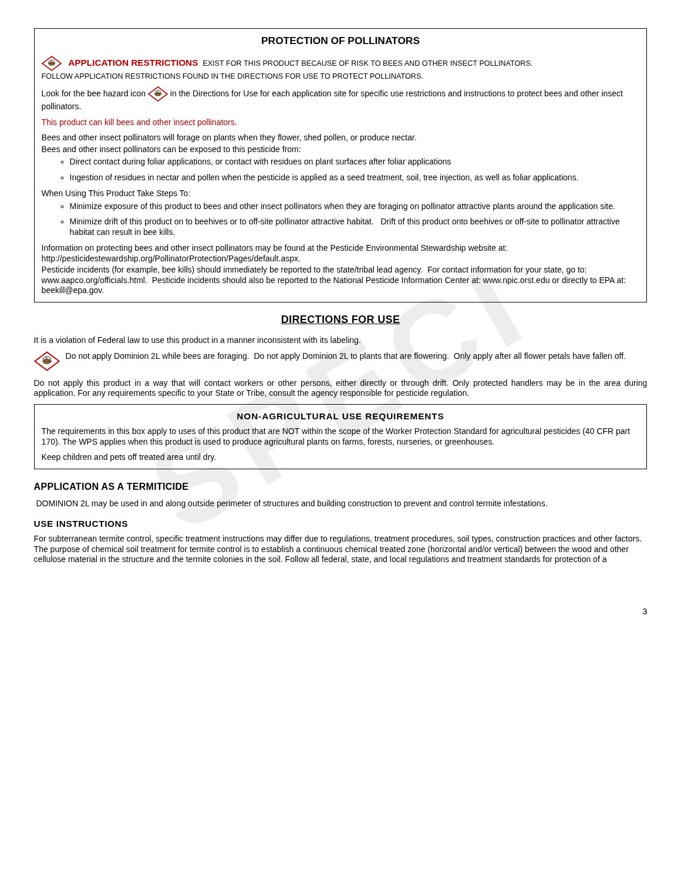SPECI
PROTECTION OF POLLINATORS
APPLICATION RESTRICTIONS EXIST FOR THIS PRODUCT BECAUSE OF RISK TO BEES AND OTHER INSECT POLLINATORS.
FOLLOW APPLICATION RESTRICTIONS FOUND IN THE DIRECTIONS FOR USE TO PROTECT POLLINATORS.
Look for the bee hazard icon in the Directions for Use for each application site for specific use restrictions and instructions to protect bees and other insect pollinators.
This product can kill bees and other insect pollinators.
Bees and other insect pollinators will forage on plants when they flower, shed pollen, or produce nectar.
Bees and other insect pollinators can be exposed to this pesticide from:
Direct contact during foliar applications, or contact with residues on plant surfaces after foliar applications
Ingestion of residues in nectar and pollen when the pesticide is applied as a seed treatment, soil, tree injection, as well as foliar applications.
When Using This Product Take Steps To:
Minimize exposure of this product to bees and other insect pollinators when they are foraging on pollinator attractive plants around the application site.
Minimize drift of this product on to beehives or to off-site pollinator attractive habitat. Drift of this product onto beehives or off-site to pollinator attractive habitat can result in bee kills.
Information on protecting bees and other insect pollinators may be found at the Pesticide Environmental Stewardship website at: http://pesticidestewardship.org/PollinatorProtection/Pages/default.aspx.
Pesticide incidents (for example, bee kills) should immediately be reported to the state/tribal lead agency. For contact information for your state, go to: www.aapco.org/officials.html. Pesticide incidents should also be reported to the National Pesticide Information Center at: www.npic.orst.edu or directly to EPA at: beekill@epa.gov.
DIRECTIONS FOR USE
It is a violation of Federal law to use this product in a manner inconsistent with its labeling.
Do not apply Dominion 2L while bees are foraging. Do not apply Dominion 2L to plants that are flowering. Only apply after all flower petals have fallen off.
Do not apply this product in a way that will contact workers or other persons, either directly or through drift. Only protected handlers may be in the area during application. For any requirements specific to your State or Tribe, consult the agency responsible for pesticide regulation.
NON-AGRICULTURAL USE REQUIREMENTS
The requirements in this box apply to uses of this product that are NOT within the scope of the Worker Protection Standard for agricultural pesticides (40 CFR part 170). The WPS applies when this product is used to produce agricultural plants on farms, forests, nurseries, or greenhouses.
Keep children and pets off treated area until dry.
APPLICATION AS A TERMITICIDE
DOMINION 2L may be used in and along outside perimeter of structures and building construction to prevent and control termite infestations.
USE INSTRUCTIONS
For subterranean termite control, specific treatment instructions may differ due to regulations, treatment procedures, soil types, construction practices and other factors. The purpose of chemical soil treatment for termite control is to establish a continuous chemical treated zone (horizontal and/or vertical) between the wood and other cellulose material in the structure and the termite colonies in the soil. Follow all federal, state, and local regulations and treatment standards for protection of a
3